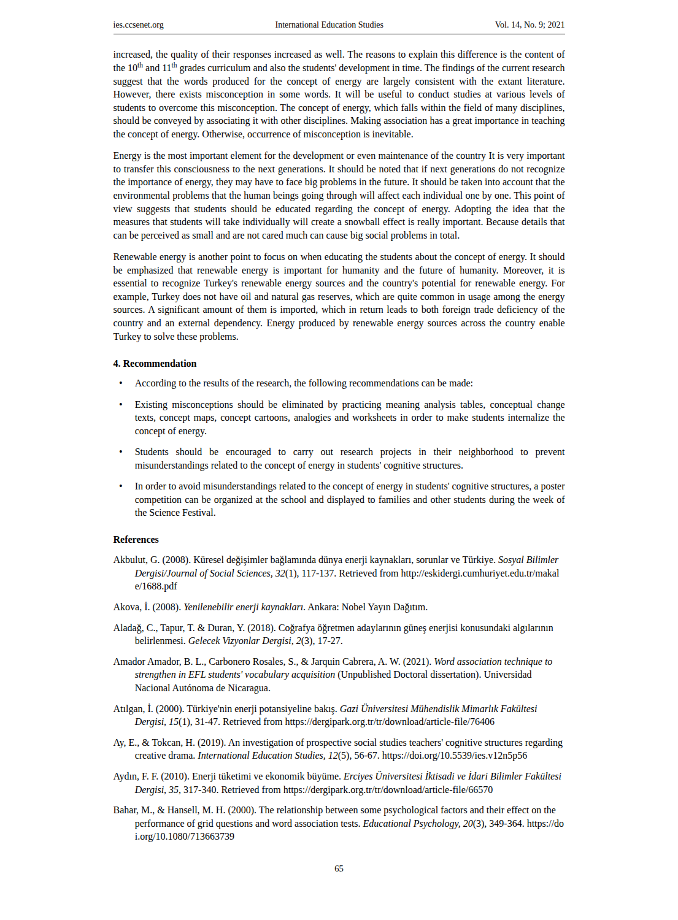ies.ccsenet.org International Education Studies Vol. 14, No. 9; 2021
increased, the quality of their responses increased as well. The reasons to explain this difference is the content of the 10th and 11th grades curriculum and also the students' development in time. The findings of the current research suggest that the words produced for the concept of energy are largely consistent with the extant literature. However, there exists misconception in some words. It will be useful to conduct studies at various levels of students to overcome this misconception. The concept of energy, which falls within the field of many disciplines, should be conveyed by associating it with other disciplines. Making association has a great importance in teaching the concept of energy. Otherwise, occurrence of misconception is inevitable.
Energy is the most important element for the development or even maintenance of the country It is very important to transfer this consciousness to the next generations. It should be noted that if next generations do not recognize the importance of energy, they may have to face big problems in the future. It should be taken into account that the environmental problems that the human beings going through will affect each individual one by one. This point of view suggests that students should be educated regarding the concept of energy. Adopting the idea that the measures that students will take individually will create a snowball effect is really important. Because details that can be perceived as small and are not cared much can cause big social problems in total.
Renewable energy is another point to focus on when educating the students about the concept of energy. It should be emphasized that renewable energy is important for humanity and the future of humanity. Moreover, it is essential to recognize Turkey's renewable energy sources and the country's potential for renewable energy. For example, Turkey does not have oil and natural gas reserves, which are quite common in usage among the energy sources. A significant amount of them is imported, which in return leads to both foreign trade deficiency of the country and an external dependency. Energy produced by renewable energy sources across the country enable Turkey to solve these problems.
4. Recommendation
According to the results of the research, the following recommendations can be made:
Existing misconceptions should be eliminated by practicing meaning analysis tables, conceptual change texts, concept maps, concept cartoons, analogies and worksheets in order to make students internalize the concept of energy.
Students should be encouraged to carry out research projects in their neighborhood to prevent misunderstandings related to the concept of energy in students' cognitive structures.
In order to avoid misunderstandings related to the concept of energy in students' cognitive structures, a poster competition can be organized at the school and displayed to families and other students during the week of the Science Festival.
References
Akbulut, G. (2008). Küresel değişimler bağlamında dünya enerji kaynakları, sorunlar ve Türkiye. Sosyal Bilimler Dergisi/Journal of Social Sciences, 32(1), 117-137. Retrieved from http://eskidergi.cumhuriyet.edu.tr/makale/1688.pdf
Akova, İ. (2008). Yenilenebilir enerji kaynakları. Ankara: Nobel Yayın Dağıtım.
Aladağ, C., Tapur, T. & Duran, Y. (2018). Coğrafya öğretmen adaylarının güneş enerjisi konusundaki algılarının belirlenmesi. Gelecek Vizyonlar Dergisi, 2(3), 17-27.
Amador Amador, B. L., Carbonero Rosales, S., & Jarquin Cabrera, A. W. (2021). Word association technique to strengthen in EFL students' vocabulary acquisition (Unpublished Doctoral dissertation). Universidad Nacional Autónoma de Nicaragua.
Atılgan, İ. (2000). Türkiye'nin enerji potansiyeline bakış. Gazi Üniversitesi Mühendislik Mimarlık Fakültesi Dergisi, 15(1), 31-47. Retrieved from https://dergipark.org.tr/tr/download/article-file/76406
Ay, E., & Tokcan, H. (2019). An investigation of prospective social studies teachers' cognitive structures regarding creative drama. International Education Studies, 12(5), 56-67. https://doi.org/10.5539/ies.v12n5p56
Aydın, F. F. (2010). Enerji tüketimi ve ekonomik büyüme. Erciyes Üniversitesi İktisadi ve İdari Bilimler Fakültesi Dergisi, 35, 317-340. Retrieved from https://dergipark.org.tr/tr/download/article-file/66570
Bahar, M., & Hansell, M. H. (2000). The relationship between some psychological factors and their effect on the performance of grid questions and word association tests. Educational Psychology, 20(3), 349-364. https://doi.org/10.1080/713663739
65